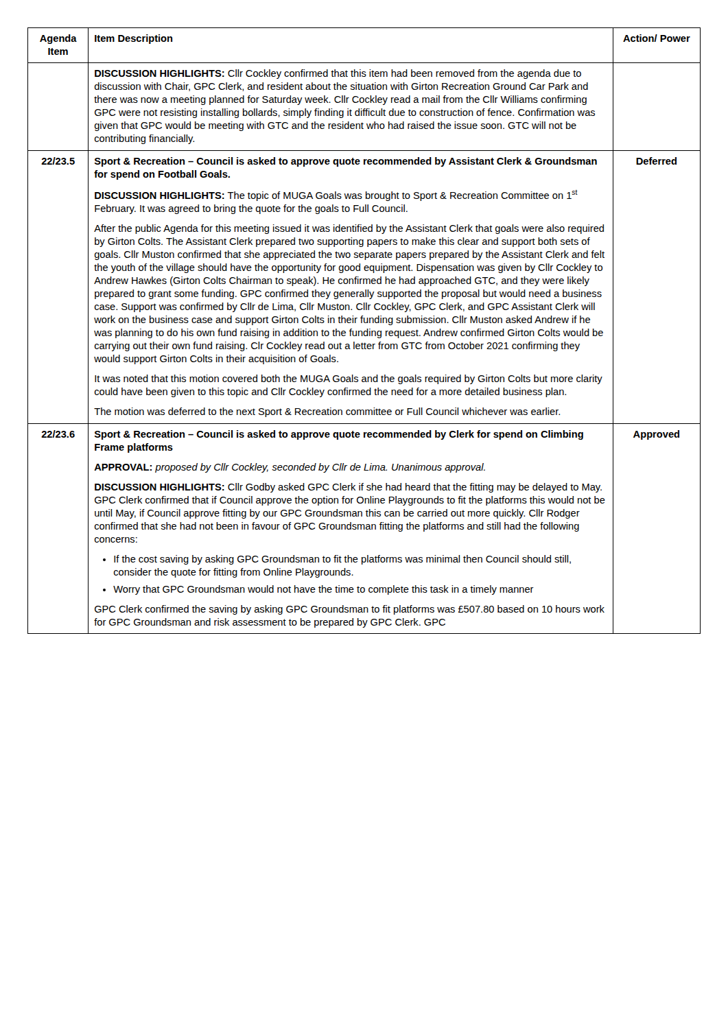| Agenda Item | Item Description | Action/ Power |
| --- | --- | --- |
| | DISCUSSION HIGHLIGHTS: Cllr Cockley confirmed that this item had been removed from the agenda due to discussion with Chair, GPC Clerk, and resident about the situation with Girton Recreation Ground Car Park and there was now a meeting planned for Saturday week. Cllr Cockley read a mail from the Cllr Williams confirming GPC were not resisting installing bollards, simply finding it difficult due to construction of fence. Confirmation was given that GPC would be meeting with GTC and the resident who had raised the issue soon. GTC will not be contributing financially. | |
| 22/23.5 | Sport & Recreation – Council is asked to approve quote recommended by Assistant Clerk & Groundsman for spend on Football Goals. DISCUSSION HIGHLIGHTS: The topic of MUGA Goals was brought to Sport & Recreation Committee on 1 st February. It was agreed to bring the quote for the goals to Full Council. After the public Agenda for this meeting issued it was identified by the Assistant Clerk that goals were also required by Girton Colts. The Assistant Clerk prepared two supporting papers to make this clear and support both sets of goals. Cllr Muston confirmed that she appreciated the two separate papers prepared by the Assistant Clerk and felt the youth of the village should have the opportunity for good equipment. Dispensation was given by Cllr Cockley to Andrew Hawkes (Girton Colts Chairman to speak). He confirmed he had approached GTC, and they were likely prepared to grant some funding. GPC confirmed they generally supported the proposal but would need a business case. Support was confirmed by Cllr de Lima, Cllr Muston. Cllr Cockley, GPC Clerk, and GPC Assistant Clerk will work on the business case and support Girton Colts in their funding submission. Cllr Muston asked Andrew if he was planning to do his own fund raising in addition to the funding request. Andrew confirmed Girton Colts would be carrying out their own fund raising. Clr Cockley read out a letter from GTC from October 2021 confirming they would support Girton Colts in their acquisition of Goals. It was noted that this motion covered both the MUGA Goals and the goals required by Girton Colts but more clarity could have been given to this topic and Cllr Cockley confirmed the need for a more detailed business plan. The motion was deferred to the next Sport & Recreation committee or Full Council whichever was earlier. | Deferred |
| 22/23.6 | Sport & Recreation – Council is asked to approve quote recommended by Clerk for spend on Climbing Frame platforms APPROVAL: proposed by Cllr Cockley, seconded by Cllr de Lima. Unanimous approval. DISCUSSION HIGHLIGHTS: Cllr Godby asked GPC Clerk if she had heard that the fitting may be delayed to May. GPC Clerk confirmed that if Council approve the option for Online Playgrounds to fit the platforms this would not be until May, if Council approve fitting by our GPC Groundsman this can be carried out more quickly. Cllr Rodger confirmed that she had not been in favour of GPC Groundsman fitting the platforms and still had the following concerns: If the cost saving by asking GPC Groundsman to fit the platforms was minimal then Council should still, consider the quote for fitting from Online Playgrounds. Worry that GPC Groundsman would not have the time to complete this task in a timely manner GPC Clerk confirmed the saving by asking GPC Groundsman to fit platforms was £507.80 based on 10 hours work for GPC Groundsman and risk assessment to be prepared by GPC Clerk. GPC | Approved |